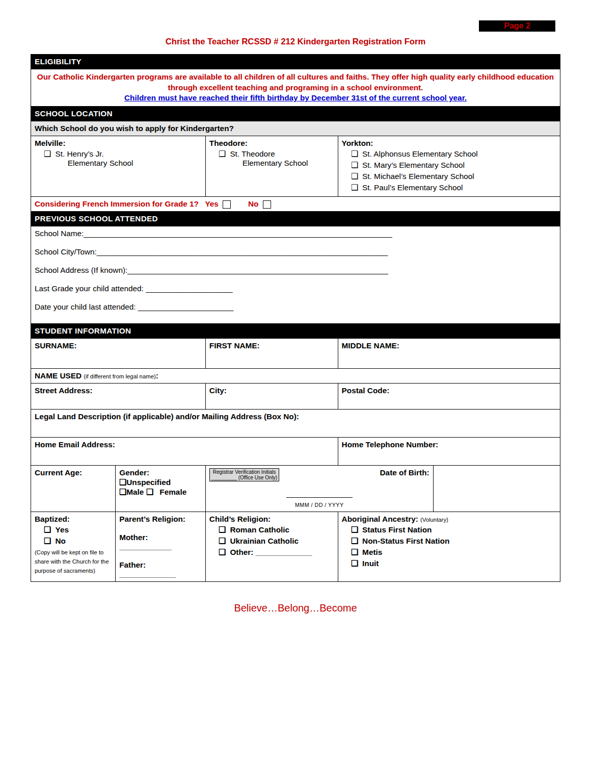Page 2
Christ the Teacher RCSSD # 212 Kindergarten Registration Form
| ELIGIBILITY |
| Our Catholic Kindergarten programs are available to all children of all cultures and faiths. They offer high quality early childhood education through excellent teaching and programing in a school environment. Children must have reached their fifth birthday by December 31st of the current school year. |
| SCHOOL LOCATION |
| Which School do you wish to apply for Kindergarten? |
| Melville: ❑ St. Henry’s Jr. Elementary School | Theodore: ❑ St. Theodore Elementary School | Yorkton: ❑ St. Alphonsus Elementary School ❑ St. Mary’s Elementary School ❑ St. Michael’s Elementary School ❑ St. Paul’s Elementary School |
| Considering French Immersion for Grade 1? Yes No |
| PREVIOUS SCHOOL ATTENDED |
| School Name:_______________________________________________________________________ School City/Town:___________________________________________________________________ School Address (If known):____________________________________________________________ Last Grade your child attended: ____________________ Date your child last attended: ______________________ |
| STUDENT INFORMATION |
| SURNAME: | FIRST NAME: | MIDDLE NAME: |
| NAME USED (if different from legal name) : |
| Street Address: | City: | Postal Code: |
| Legal Land Description (if applicable) and/or Mailing Address (Box No): |
| Home Email Address: | Home Telephone Number: |
| Current Age: | Gender: ❑ Unspecified ❑ Male ❑ Female | Registrar Verification Initials _________ (Office Use Only) Date of Birth: MMM / DD / YYYY | |
| Baptized: ❑ Yes ❑ No (Copy will be kept on file to share with the Church for the purpose of sacraments) | Parent’s Religion: Mother: ____________ Father: _____________ | Child’s Religion: ❑ Roman Catholic ❑ Ukrainian Catholic ❑ Other: _____________ | Aboriginal Ancestry: (Voluntary) ❑ Status First Nation ❑ Non-Status First Nation ❑ Metis ❑ Inuit |
Believe…Belong…Become